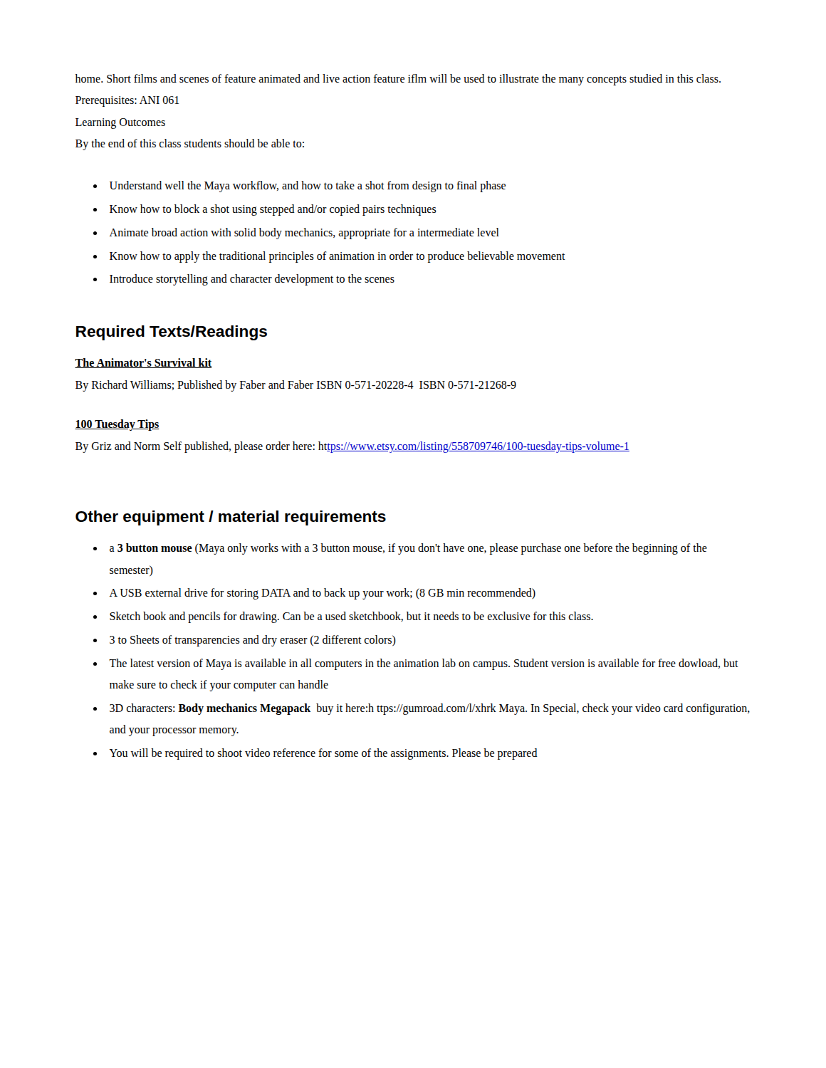home. Short films and scenes of feature animated and live action feature iflm will be used to illustrate the many concepts studied in this class. Prerequisites: ANI 061
Learning Outcomes
By the end of this class students should be able to:
Understand well the Maya workflow, and how to take a shot from design to final phase
Know how to block a shot using stepped and/or copied pairs techniques
Animate broad action with solid body mechanics, appropriate for a intermediate level
Know how to apply the traditional principles of animation in order to produce believable movement
Introduce storytelling and character development to the scenes
Required Texts/Readings
The Animator's Survival kit
By Richard Williams; Published by Faber and Faber ISBN 0-571-20228-4 ISBN 0-571-21268-9
100 Tuesday Tips
By Griz and Norm Self published, please order here: https://www.etsy.com/listing/558709746/100-tuesday-tips-volume-1
Other equipment / material requirements
a 3 button mouse (Maya only works with a 3 button mouse, if you don't have one, please purchase one before the beginning of the semester)
A USB external drive for storing DATA and to back up your work; (8 GB min recommended)
Sketch book and pencils for drawing. Can be a used sketchbook, but it needs to be exclusive for this class.
3 to Sheets of transparencies and dry eraser (2 different colors)
The latest version of Maya is available in all computers in the animation lab on campus. Student version is available for free dowload, but make sure to check if your computer can handle
3D characters: Body mechanics Megapack buy it here:h ttps://gumroad.com/l/xhrk Maya. In Special, check your video card configuration, and your processor memory.
You will be required to shoot video reference for some of the assignments. Please be prepared